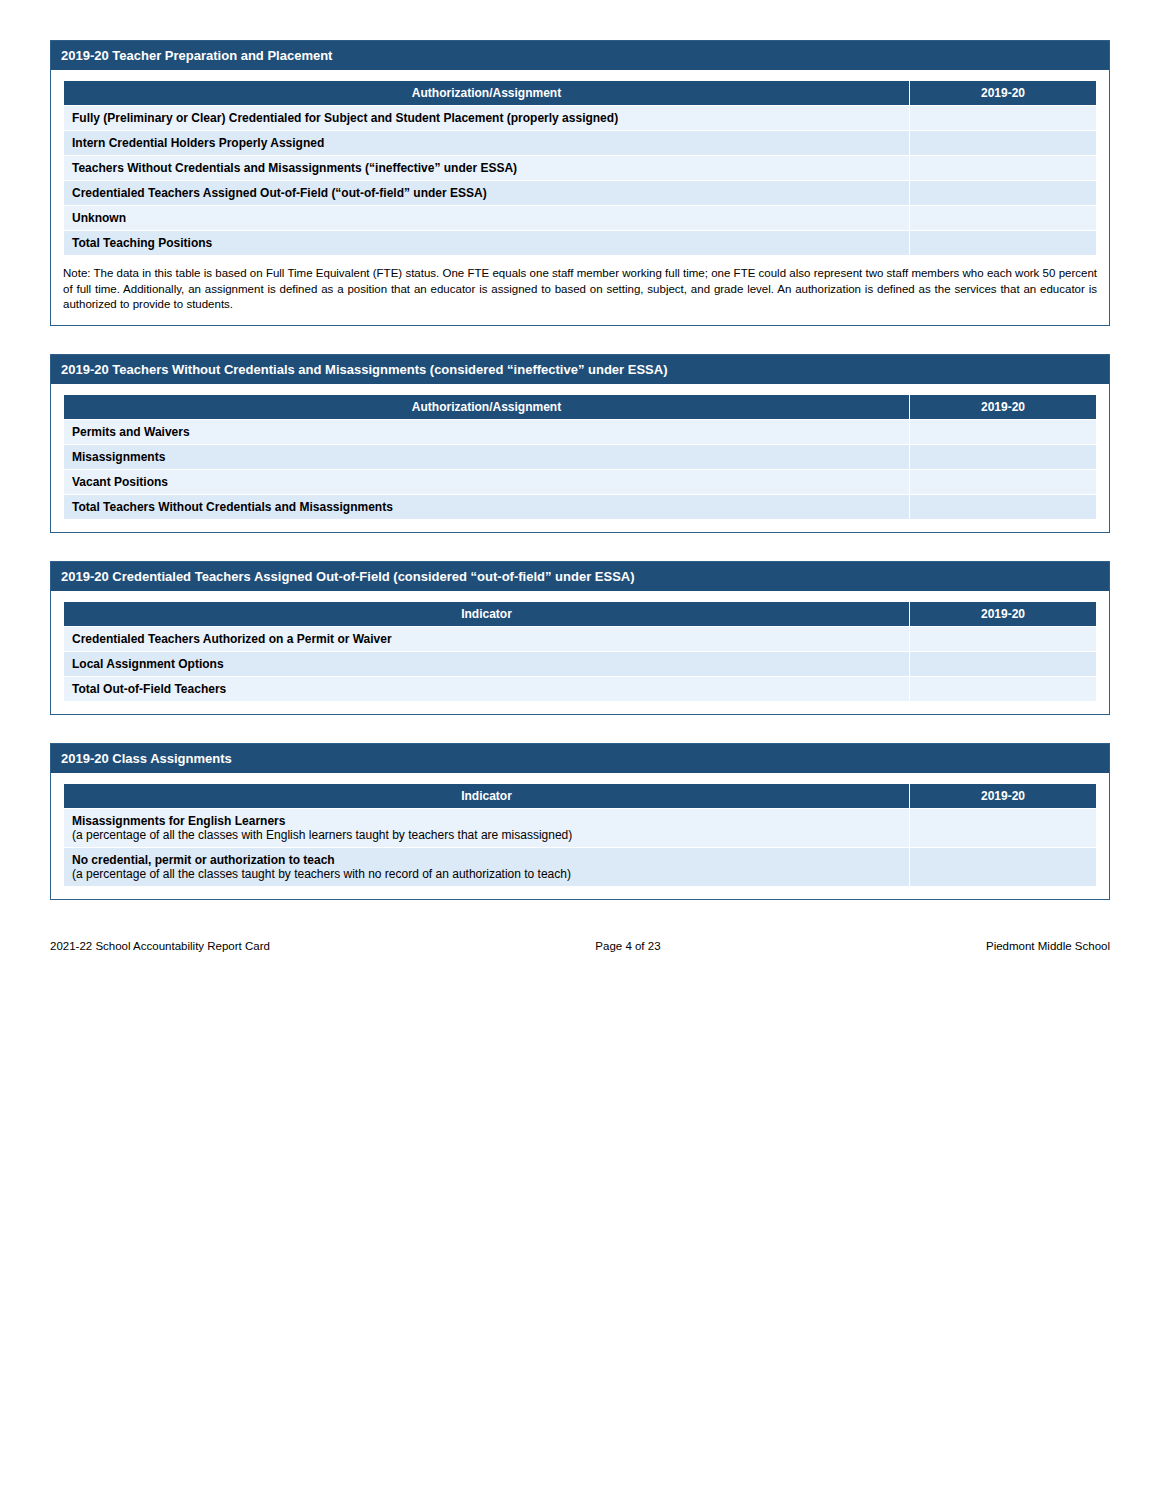2019-20 Teacher Preparation and Placement
| Authorization/Assignment | 2019-20 |
| --- | --- |
| Fully (Preliminary or Clear) Credentialed for Subject and Student Placement (properly assigned) | |
| Intern Credential Holders Properly Assigned | |
| Teachers Without Credentials and Misassignments (“ineffective” under ESSA) | |
| Credentialed Teachers Assigned Out-of-Field (“out-of-field” under ESSA) | |
| Unknown | |
| Total Teaching Positions | |
Note: The data in this table is based on Full Time Equivalent (FTE) status. One FTE equals one staff member working full time; one FTE could also represent two staff members who each work 50 percent of full time. Additionally, an assignment is defined as a position that an educator is assigned to based on setting, subject, and grade level. An authorization is defined as the services that an educator is authorized to provide to students.
2019-20 Teachers Without Credentials and Misassignments (considered “ineffective” under ESSA)
| Authorization/Assignment | 2019-20 |
| --- | --- |
| Permits and Waivers | |
| Misassignments | |
| Vacant Positions | |
| Total Teachers Without Credentials and Misassignments | |
2019-20 Credentialed Teachers Assigned Out-of-Field (considered “out-of-field” under ESSA)
| Indicator | 2019-20 |
| --- | --- |
| Credentialed Teachers Authorized on a Permit or Waiver | |
| Local Assignment Options | |
| Total Out-of-Field Teachers | |
2019-20 Class Assignments
| Indicator | 2019-20 |
| --- | --- |
| Misassignments for English Learners (a percentage of all the classes with English learners taught by teachers that are misassigned) | |
| No credential, permit or authorization to teach (a percentage of all the classes taught by teachers with no record of an authorization to teach) | |
2021-22 School Accountability Report Card Page 4 of 23 Piedmont Middle School